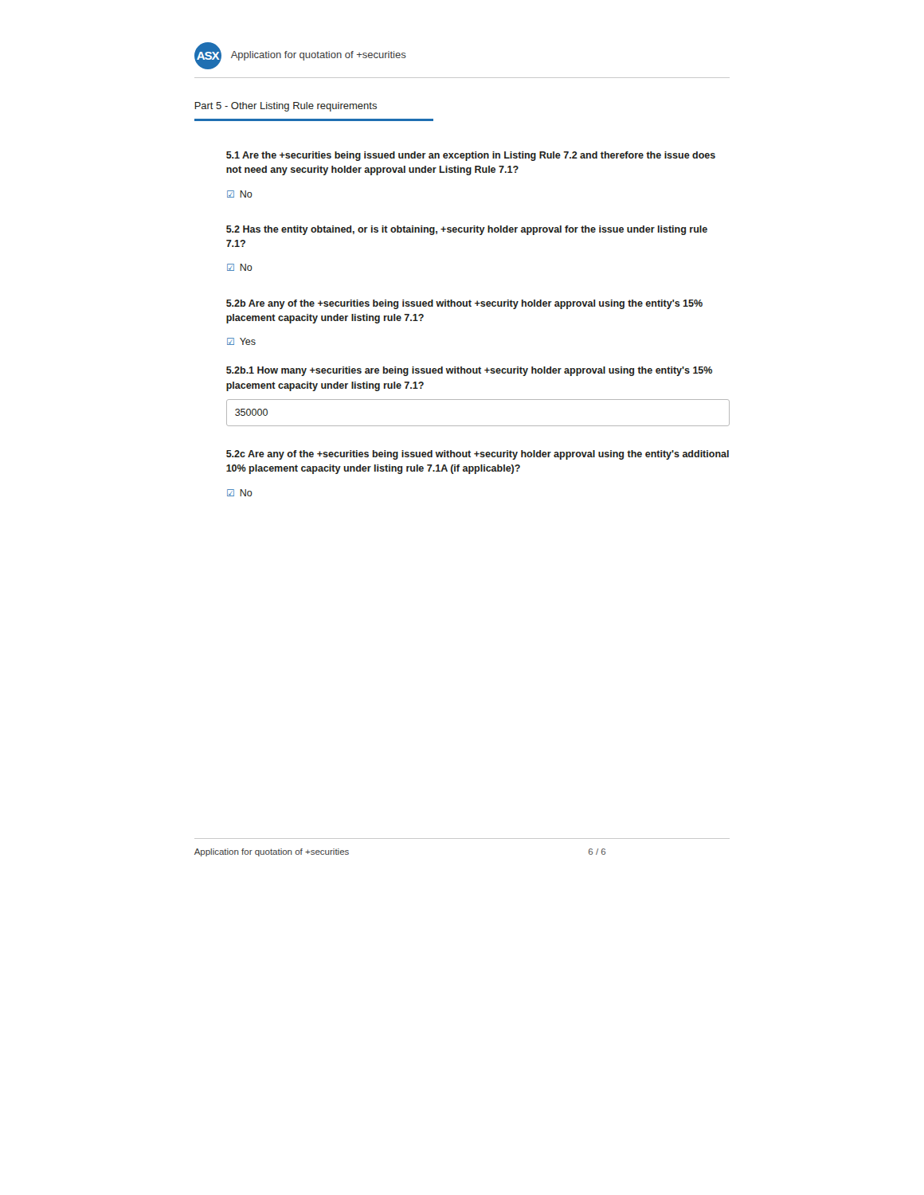ASX
Application for quotation of +securities
Part 5 - Other Listing Rule requirements
5.1 Are the +securities being issued under an exception in Listing Rule 7.2 and therefore the issue does not need any security holder approval under Listing Rule 7.1?
☑No
5.2 Has the entity obtained, or is it obtaining, +security holder approval for the issue under listing rule 7.1?
☑No
5.2b Are any of the +securities being issued without +security holder approval using the entity's 15% placement capacity under listing rule 7.1?
☑Yes
5.2b.1 How many +securities are being issued without +security holder approval using the entity's 15% placement capacity under listing rule 7.1?
350000
5.2c Are any of the +securities being issued without +security holder approval using the entity's additional 10% placement capacity under listing rule 7.1A (if applicable)?
☑No
Application for quotation of +securities
6 / 6